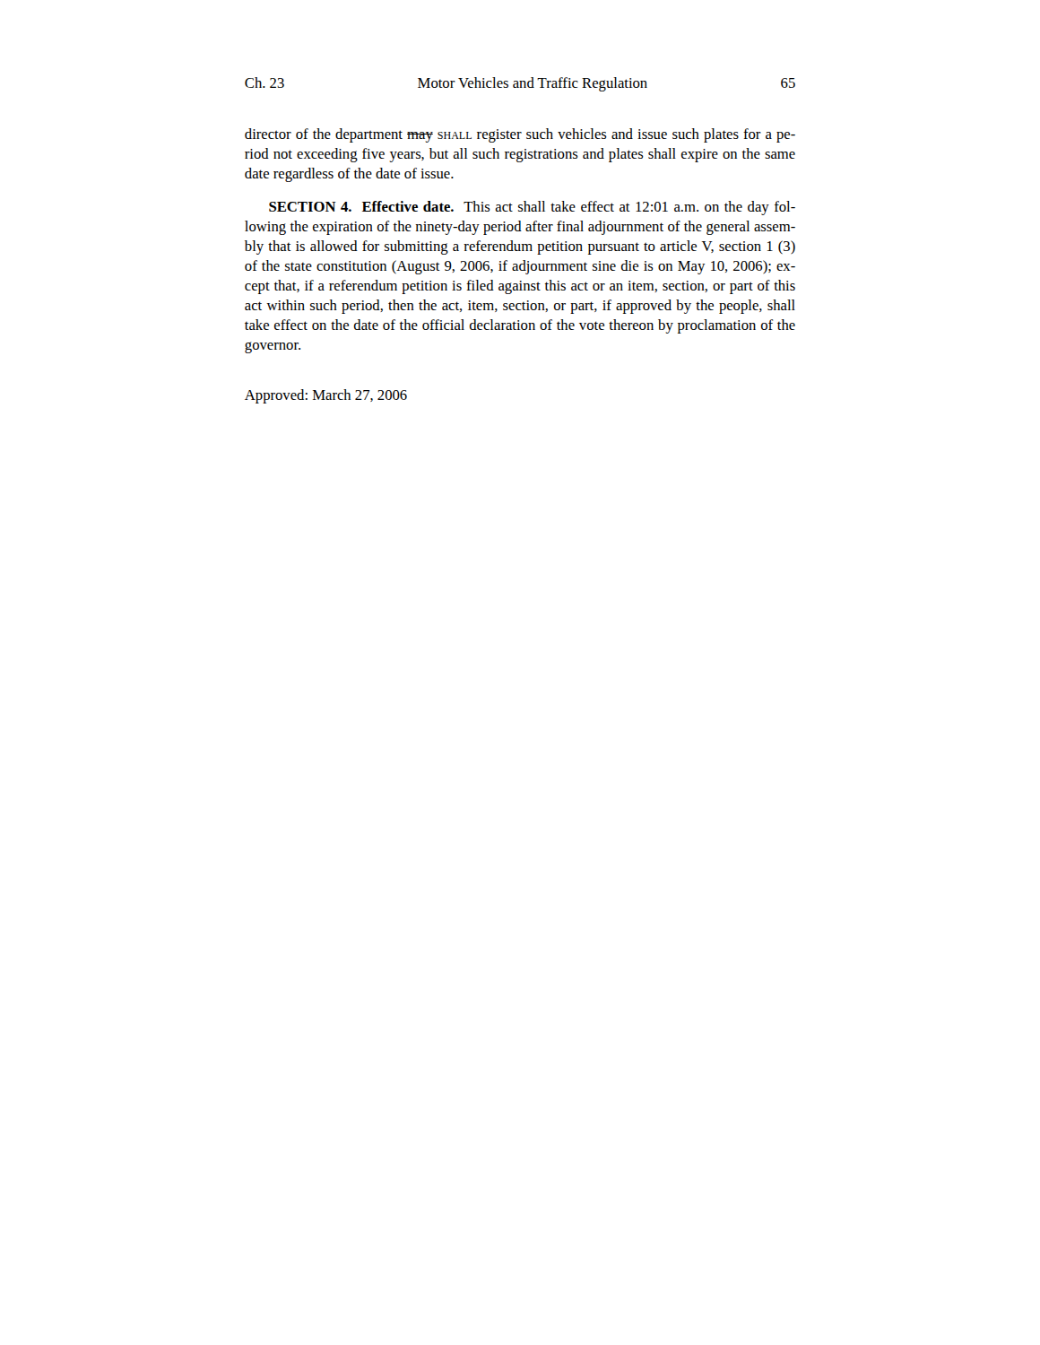Ch. 23 Motor Vehicles and Traffic Regulation 65
director of the department may shall register such vehicles and issue such plates for a period not exceeding five years, but all such registrations and plates shall expire on the same date regardless of the date of issue.
SECTION 4. Effective date. This act shall take effect at 12:01 a.m. on the day following the expiration of the ninety-day period after final adjournment of the general assembly that is allowed for submitting a referendum petition pursuant to article V, section 1 (3) of the state constitution (August 9, 2006, if adjournment sine die is on May 10, 2006); except that, if a referendum petition is filed against this act or an item, section, or part of this act within such period, then the act, item, section, or part, if approved by the people, shall take effect on the date of the official declaration of the vote thereon by proclamation of the governor.
Approved: March 27, 2006